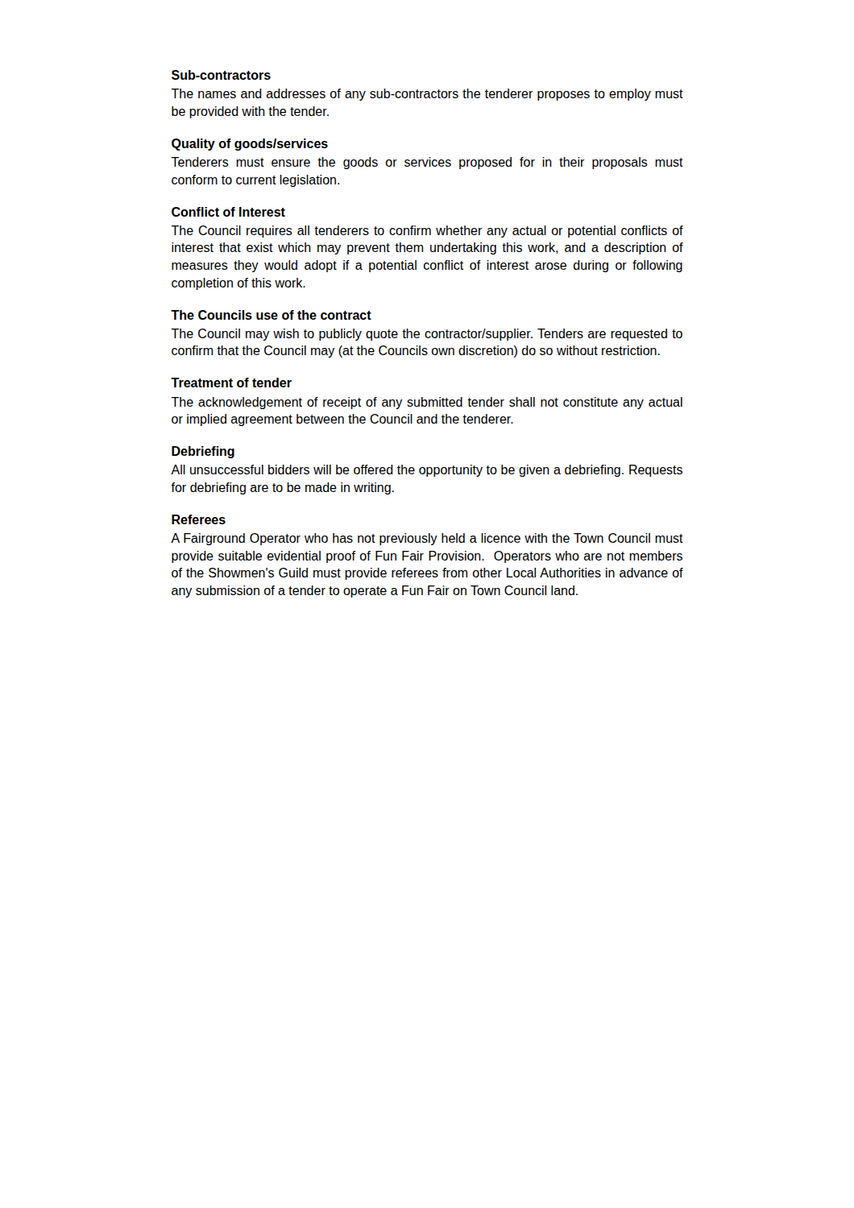Sub-contractors
The names and addresses of any sub-contractors the tenderer proposes to employ must be provided with the tender.
Quality of goods/services
Tenderers must ensure the goods or services proposed for in their proposals must conform to current legislation.
Conflict of Interest
The Council requires all tenderers to confirm whether any actual or potential conflicts of interest that exist which may prevent them undertaking this work, and a description of measures they would adopt if a potential conflict of interest arose during or following completion of this work.
The Councils use of the contract
The Council may wish to publicly quote the contractor/supplier. Tenders are requested to confirm that the Council may (at the Councils own discretion) do so without restriction.
Treatment of tender
The acknowledgement of receipt of any submitted tender shall not constitute any actual or implied agreement between the Council and the tenderer.
Debriefing
All unsuccessful bidders will be offered the opportunity to be given a debriefing. Requests for debriefing are to be made in writing.
Referees
A Fairground Operator who has not previously held a licence with the Town Council must provide suitable evidential proof of Fun Fair Provision. Operators who are not members of the Showmen's Guild must provide referees from other Local Authorities in advance of any submission of a tender to operate a Fun Fair on Town Council land.